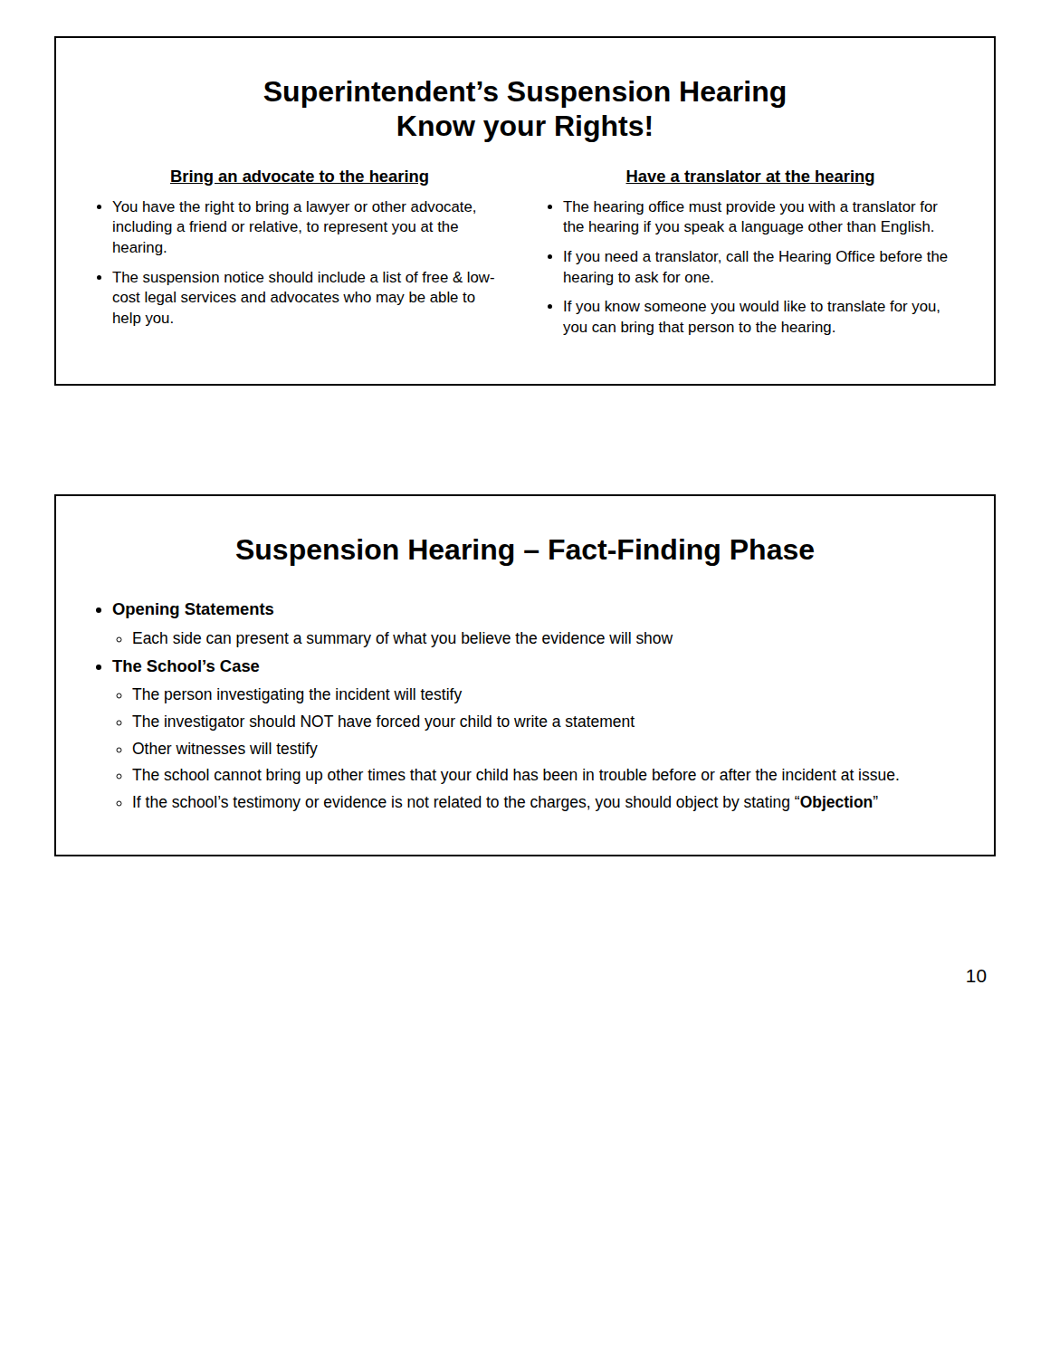Superintendent’s Suspension Hearing
Know your Rights!
Bring an advocate to the hearing
You have the right to bring a lawyer or other advocate, including a friend or relative, to represent you at the hearing.
The suspension notice should include a list of free & low-cost legal services and advocates who may be able to help you.
Have a translator at the hearing
The hearing office must provide you with a translator for the hearing if you speak a language other than English.
If you need a translator, call the Hearing Office before the hearing to ask for one.
If you know someone you would like to translate for you, you can bring that person to the hearing.
Suspension Hearing – Fact-Finding Phase
Opening Statements
Each side can present a summary of what you believe the evidence will show
The School’s Case
The person investigating the incident will testify
The investigator should NOT have forced your child to write a statement
Other witnesses will testify
The school cannot bring up other times that your child has been in trouble before or after the incident at issue.
If the school’s testimony or evidence is not related to the charges, you should object by stating “Objection”
10